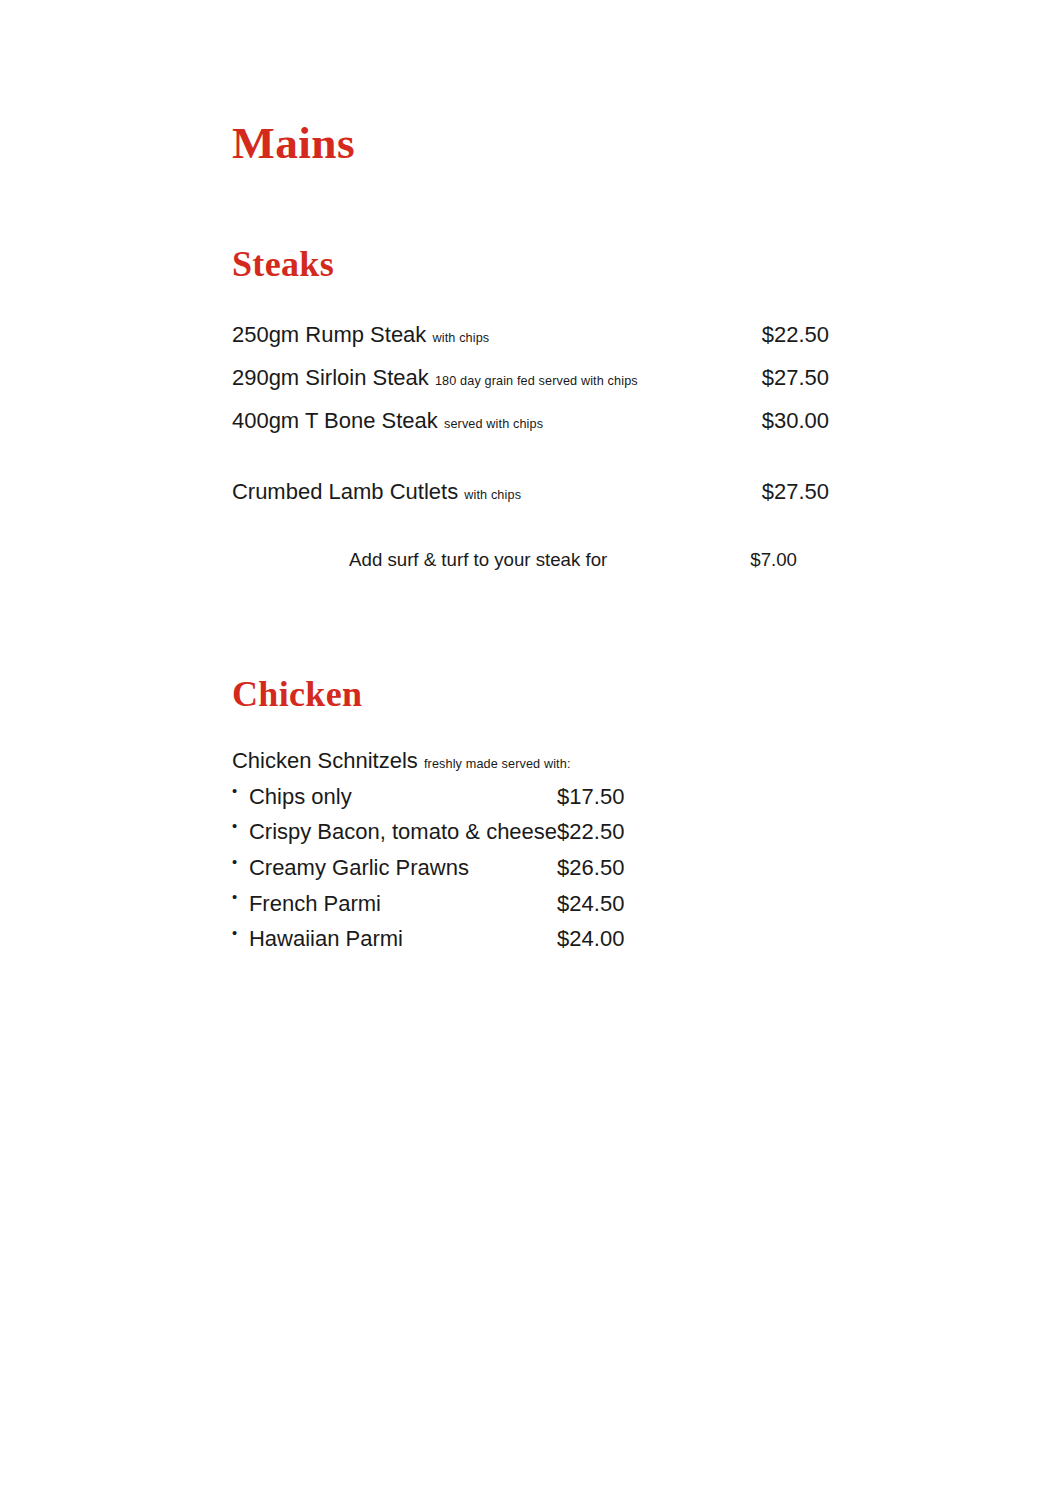Mains
Steaks
| 250gm Rump Steak with chips | $22.50 |
| 290gm Sirloin Steak 180 day grain fed served with chips | $27.50 |
| 400gm T Bone Steak served with chips | $30.00 |
| Crumbed Lamb Cutlets with chips | $27.50 |
| Add surf & turf to your steak for | $7.00 |
Chicken
Chicken Schnitzels freshly made served with:
| Chips only | $17.50 | |
| Crispy Bacon, tomato & cheese | $22.50 | |
| Creamy Garlic Prawns | $26.50 | |
| French Parmi | $24.50 | |
| Hawaiian Parmi | $24.00 | |